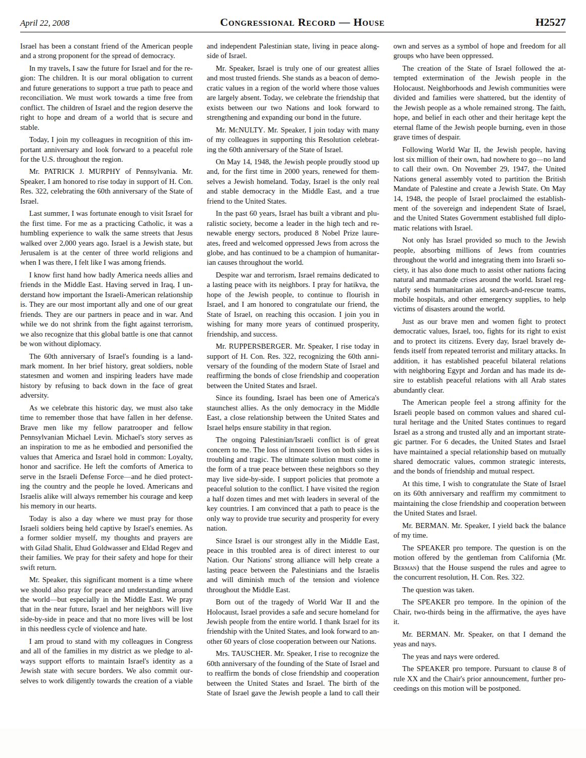April 22, 2008
Congressional Record — House
H2527
Israel has been a constant friend of the American people and a strong proponent for the spread of democracy.
In my travels, I saw the future for Israel and for the region: The children. It is our moral obligation to current and future generations to support a true path to peace and reconciliation. We must work towards a time free from conflict. The children of Israel and the region deserve the right to hope and dream of a world that is secure and stable.
Today, I join my colleagues in recognition of this important anniversary and look forward to a peaceful role for the U.S. throughout the region.
Mr. PATRICK J. MURPHY of Pennsylvania. Mr. Speaker, I am honored to rise today in support of H. Con. Res. 322, celebrating the 60th anniversary of the State of Israel.
Last summer, I was fortunate enough to visit Israel for the first time. For me as a practicing Catholic, it was a humbling experience to walk the same streets that Jesus walked over 2,000 years ago. Israel is a Jewish state, but Jerusalem is at the center of three world religions and when I was there, I felt like I was among friends.
I know first hand how badly America needs allies and friends in the Middle East. Having served in Iraq, I understand how important the Israeli-American relationship is. They are our most important ally and one of our great friends. They are our partners in peace and in war. And while we do not shrink from the fight against terrorism, we also recognize that this global battle is one that cannot be won without diplomacy.
The 60th anniversary of Israel's founding is a landmark moment. In her brief history, great soldiers, noble statesmen and women and inspiring leaders have made history by refusing to back down in the face of great adversity.
As we celebrate this historic day, we must also take time to remember those that have fallen in her defense. Brave men like my fellow paratrooper and fellow Pennsylvanian Michael Levin. Michael's story serves as an inspiration to me as he embodied and personified the values that America and Israel hold in common: Loyalty, honor and sacrifice. He left the comforts of America to serve in the Israeli Defense Force—and he died protecting the country and the people he loved. Americans and Israelis alike will always remember his courage and keep his memory in our hearts.
Today is also a day where we must pray for those Israeli soldiers being held captive by Israel's enemies. As a former soldier myself, my thoughts and prayers are with Gilad Shalit, Ehud Goldwasser and Eldad Regev and their families. We pray for their safety and hope for their swift return.
Mr. Speaker, this significant moment is a time where we should also pray for peace and understanding around the world—but especially in the Middle East. We pray that in the near future, Israel and her neighbors will live side-by-side in peace and that no more lives will be lost in this needless cycle of violence and hate.
I am proud to stand with my colleagues in Congress and all of the families in my district as we pledge to always support efforts to maintain Israel's identity as a Jewish state with secure borders. We also commit ourselves to work diligently towards the creation of a viable and independent Palestinian state, living in peace alongside of Israel.
Mr. Speaker, Israel is truly one of our greatest allies and most trusted friends. She stands as a beacon of democratic values in a region of the world where those values are largely absent. Today, we celebrate the friendship that exists between our two Nations and look forward to strengthening and expanding our bond in the future.
Mr. McNULTY. Mr. Speaker, I join today with many of my colleagues in supporting this Resolution celebrating the 60th anniversary of the State of Israel.
On May 14, 1948, the Jewish people proudly stood up and, for the first time in 2000 years, renewed for themselves a Jewish homeland. Today, Israel is the only real and stable democracy in the Middle East, and a true friend to the United States.
In the past 60 years, Israel has built a vibrant and pluralistic society, become a leader in the high tech and renewable energy sectors, produced 8 Nobel Prize laureates, freed and welcomed oppressed Jews from across the globe, and has continued to be a champion of humanitarian causes throughout the world.
Despite war and terrorism, Israel remains dedicated to a lasting peace with its neighbors. I pray for hatikva, the hope of the Jewish people, to continue to flourish in Israel, and I am honored to congratulate our friend, the State of Israel, on reaching this occasion. I join you in wishing for many more years of continued prosperity, friendship, and success.
Mr. RUPPERSBERGER. Mr. Speaker, I rise today in support of H. Con. Res. 322, recognizing the 60th anniversary of the founding of the modern State of Israel and reaffirming the bonds of close friendship and cooperation between the United States and Israel.
Since its founding, Israel has been one of America's staunchest allies. As the only democracy in the Middle East, a close relationship between the United States and Israel helps ensure stability in that region.
The ongoing Palestinian/Israeli conflict is of great concern to me. The loss of innocent lives on both sides is troubling and tragic. The ultimate solution must come in the form of a true peace between these neighbors so they may live side-by-side. I support policies that promote a peaceful solution to the conflict. I have visited the region a half dozen times and met with leaders in several of the key countries. I am convinced that a path to peace is the only way to provide true security and prosperity for every nation.
Since Israel is our strongest ally in the Middle East, peace in this troubled area is of direct interest to our Nation. Our Nations' strong alliance will help create a lasting peace between the Palestinians and the Israelis and will diminish much of the tension and violence throughout the Middle East.
Born out of the tragedy of World War II and the Holocaust, Israel provides a safe and secure homeland for Jewish people from the entire world. I thank Israel for its friendship with the United States, and look forward to another 60 years of close cooperation between our Nations.
Mrs. TAUSCHER. Mr. Speaker, I rise to recognize the 60th anniversary of the founding of the State of Israel and to reaffirm the bonds of close friendship and cooperation between the United States and Israel. The birth of the State of Israel gave the Jewish people a land to call their own and serves as a symbol of hope and freedom for all groups who have been oppressed.
The creation of the State of Israel followed the attempted extermination of the Jewish people in the Holocaust. Neighborhoods and Jewish communities were divided and families were shattered, but the identity of the Jewish people as a whole remained strong. The faith, hope, and belief in each other and their heritage kept the eternal flame of the Jewish people burning, even in those grave times of despair.
Following World War II, the Jewish people, having lost six million of their own, had nowhere to go—no land to call their own. On November 29, 1947, the United Nations general assembly voted to partition the British Mandate of Palestine and create a Jewish State. On May 14, 1948, the people of Israel proclaimed the establishment of the sovereign and independent State of Israel, and the United States Government established full diplomatic relations with Israel.
Not only has Israel provided so much to the Jewish people, absorbing millions of Jews from countries throughout the world and integrating them into Israeli society, it has also done much to assist other nations facing natural and manmade crises around the world. Israel regularly sends humanitarian aid, search-and-rescue teams, mobile hospitals, and other emergency supplies, to help victims of disasters around the world.
Just as our brave men and women fight to protect democratic values, Israel, too, fights for its right to exist and to protect its citizens. Every day, Israel bravely defends itself from repeated terrorist and military attacks. In addition, it has established peaceful bilateral relations with neighboring Egypt and Jordan and has made its desire to establish peaceful relations with all Arab states abundantly clear.
The American people feel a strong affinity for the Israeli people based on common values and shared cultural heritage and the United States continues to regard Israel as a strong and trusted ally and an important strategic partner. For 6 decades, the United States and Israel have maintained a special relationship based on mutually shared democratic values, common strategic interests, and the bonds of friendship and mutual respect.
At this time, I wish to congratulate the State of Israel on its 60th anniversary and reaffirm my commitment to maintaining the close friendship and cooperation between the United States and Israel.
Mr. BERMAN. Mr. Speaker, I yield back the balance of my time.
The SPEAKER pro tempore. The question is on the motion offered by the gentleman from California (Mr. Berman) that the House suspend the rules and agree to the concurrent resolution, H. Con. Res. 322.
The question was taken.
The SPEAKER pro tempore. In the opinion of the Chair, two-thirds being in the affirmative, the ayes have it.
Mr. BERMAN. Mr. Speaker, on that I demand the yeas and nays.
The yeas and nays were ordered.
The SPEAKER pro tempore. Pursuant to clause 8 of rule XX and the Chair's prior announcement, further proceedings on this motion will be postponed.